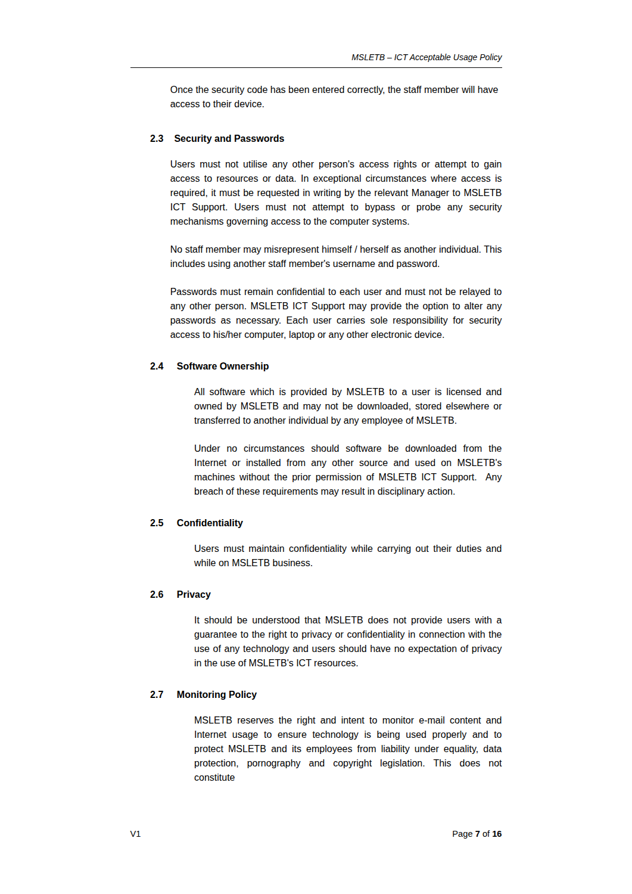MSLETB – ICT Acceptable Usage Policy
Once the security code has been entered correctly, the staff member will have access to their device.
2.3 Security and Passwords
Users must not utilise any other person's access rights or attempt to gain access to resources or data. In exceptional circumstances where access is required, it must be requested in writing by the relevant Manager to MSLETB ICT Support. Users must not attempt to bypass or probe any security mechanisms governing access to the computer systems.
No staff member may misrepresent himself / herself as another individual. This includes using another staff member's username and password.
Passwords must remain confidential to each user and must not be relayed to any other person. MSLETB ICT Support may provide the option to alter any passwords as necessary. Each user carries sole responsibility for security access to his/her computer, laptop or any other electronic device.
2.4 Software Ownership
All software which is provided by MSLETB to a user is licensed and owned by MSLETB and may not be downloaded, stored elsewhere or transferred to another individual by any employee of MSLETB.
Under no circumstances should software be downloaded from the Internet or installed from any other source and used on MSLETB's machines without the prior permission of MSLETB ICT Support. Any breach of these requirements may result in disciplinary action.
2.5 Confidentiality
Users must maintain confidentiality while carrying out their duties and while on MSLETB business.
2.6 Privacy
It should be understood that MSLETB does not provide users with a guarantee to the right to privacy or confidentiality in connection with the use of any technology and users should have no expectation of privacy in the use of MSLETB's ICT resources.
2.7 Monitoring Policy
MSLETB reserves the right and intent to monitor e-mail content and Internet usage to ensure technology is being used properly and to protect MSLETB and its employees from liability under equality, data protection, pornography and copyright legislation. This does not constitute
V1
Page 7 of 16